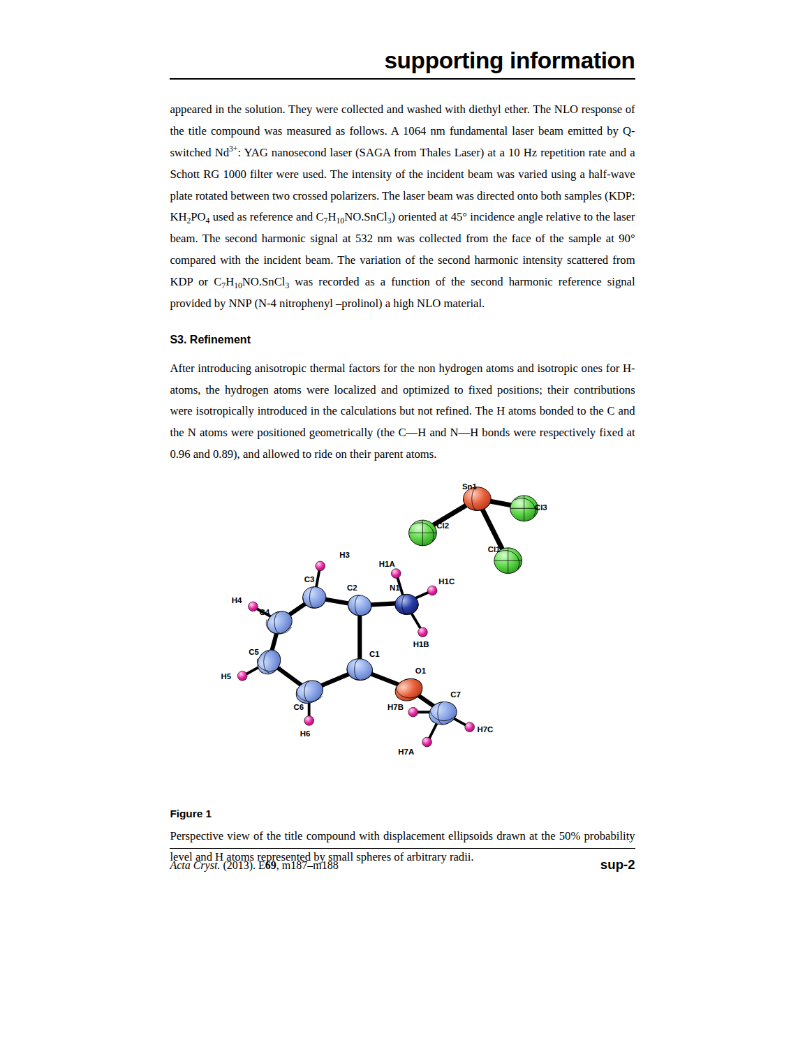supporting information
appeared in the solution. They were collected and washed with diethyl ether. The NLO response of the title compound was measured as follows. A 1064 nm fundamental laser beam emitted by Q-switched Nd3+: YAG nanosecond laser (SAGA from Thales Laser) at a 10 Hz repetition rate and a Schott RG 1000 filter were used. The intensity of the incident beam was varied using a half-wave plate rotated between two crossed polarizers. The laser beam was directed onto both samples (KDP: KH2PO4 used as reference and C7H10NO.SnCl3) oriented at 45° incidence angle relative to the laser beam. The second harmonic signal at 532 nm was collected from the face of the sample at 90° compared with the incident beam. The variation of the second harmonic intensity scattered from KDP or C7H10NO.SnCl3 was recorded as a function of the second harmonic reference signal provided by NNP (N-4 nitrophenyl –prolinol) a high NLO material.
S3. Refinement
After introducing anisotropic thermal factors for the non hydrogen atoms and isotropic ones for H-atoms, the hydrogen atoms were localized and optimized to fixed positions; their contributions were isotropically introduced in the calculations but not refined. The H atoms bonded to the C and the N atoms were positioned geometrically (the C—H and N—H bonds were respectively fixed at 0.96 and 0.89), and allowed to ride on their parent atoms.
Sn1 Cl3 Cl2 Cl1 H3 H4 H5 H6 H1A H1C H1B H7B H7C H7A C2 C3 C4 C5 C6 C1 C7 N1 O1
Figure 1
Perspective view of the title compound with displacement ellipsoids drawn at the 50% probability level and H atoms represented by small spheres of arbitrary radii.
Acta Cryst. (2013). E 69, m187–m188
sup-2